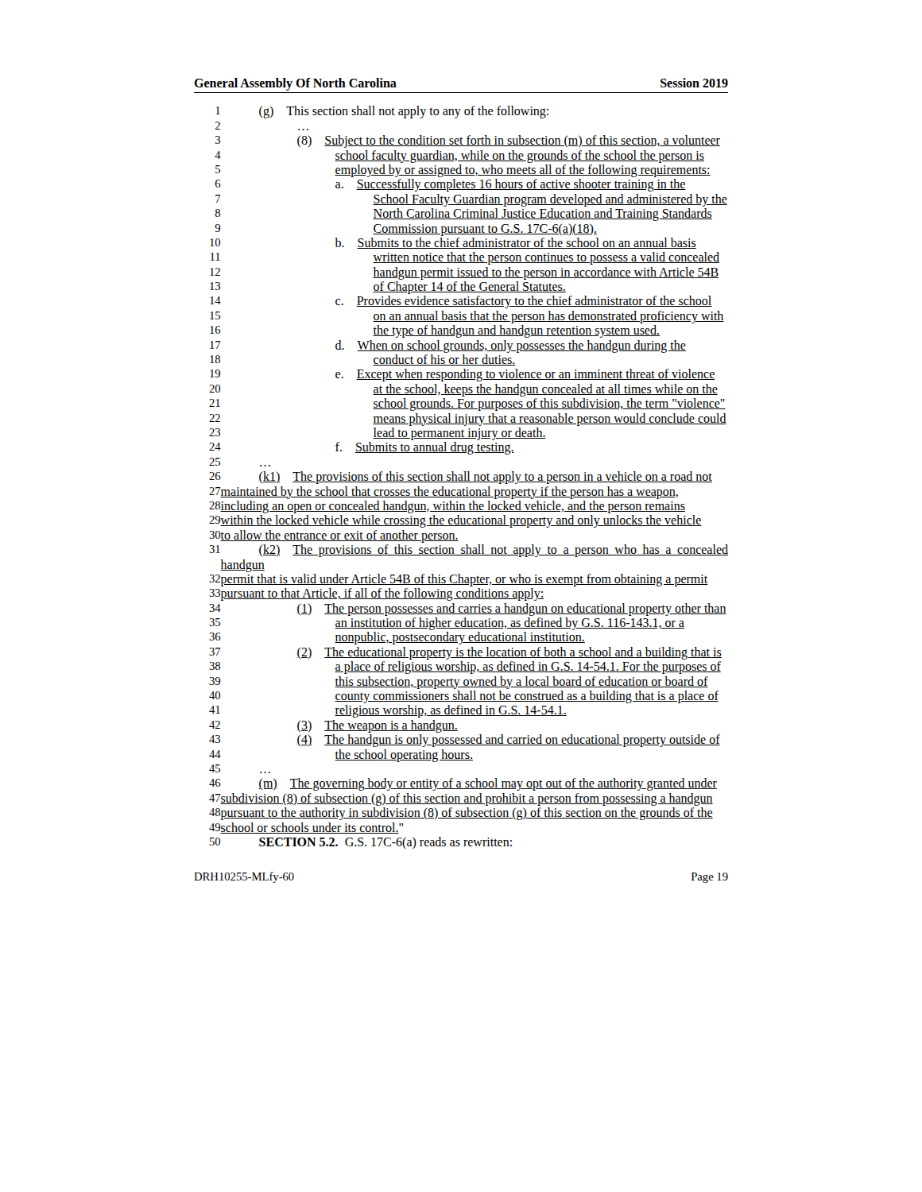General Assembly Of North Carolina
Session 2019
| 1 | (g) This section shall not apply to any of the following: |
| 2 | … |
| 3 | (8) Subject to the condition set forth in subsection (m) of this section, a volunteer |
| 4 | school faculty guardian, while on the grounds of the school the person is |
| 5 | employed by or assigned to, who meets all of the following requirements: |
| 6 | a. Successfully completes 16 hours of active shooter training in the |
| 7 | School Faculty Guardian program developed and administered by the |
| 8 | North Carolina Criminal Justice Education and Training Standards |
| 9 | Commission pursuant to G.S. 17C-6(a)(18). |
| 10 | b. Submits to the chief administrator of the school on an annual basis |
| 11 | written notice that the person continues to possess a valid concealed |
| 12 | handgun permit issued to the person in accordance with Article 54B |
| 13 | of Chapter 14 of the General Statutes. |
| 14 | c. Provides evidence satisfactory to the chief administrator of the school |
| 15 | on an annual basis that the person has demonstrated proficiency with |
| 16 | the type of handgun and handgun retention system used. |
| 17 | d. When on school grounds, only possesses the handgun during the |
| 18 | conduct of his or her duties. |
| 19 | e. Except when responding to violence or an imminent threat of violence |
| 20 | at the school, keeps the handgun concealed at all times while on the |
| 21 | school grounds. For purposes of this subdivision, the term "violence" |
| 22 | means physical injury that a reasonable person would conclude could |
| 23 | lead to permanent injury or death. |
| 24 | f. Submits to annual drug testing. |
| 25 | … |
| 26 | (k1) The provisions of this section shall not apply to a person in a vehicle on a road not |
| 27 | maintained by the school that crosses the educational property if the person has a weapon, |
| 28 | including an open or concealed handgun, within the locked vehicle, and the person remains |
| 29 | within the locked vehicle while crossing the educational property and only unlocks the vehicle |
| 30 | to allow the entrance or exit of another person. |
| 31 | (k2) The provisions of this section shall not apply to a person who has a concealed handgun |
| 32 | permit that is valid under Article 54B of this Chapter, or who is exempt from obtaining a permit |
| 33 | pursuant to that Article, if all of the following conditions apply: |
| 34 | (1) The person possesses and carries a handgun on educational property other than |
| 35 | an institution of higher education, as defined by G.S. 116-143.1, or a |
| 36 | nonpublic, postsecondary educational institution. |
| 37 | (2) The educational property is the location of both a school and a building that is |
| 38 | a place of religious worship, as defined in G.S. 14-54.1. For the purposes of |
| 39 | this subsection, property owned by a local board of education or board of |
| 40 | county commissioners shall not be construed as a building that is a place of |
| 41 | religious worship, as defined in G.S. 14-54.1. |
| 42 | (3) The weapon is a handgun. |
| 43 | (4) The handgun is only possessed and carried on educational property outside of |
| 44 | the school operating hours. |
| 45 | … |
| 46 | (m) The governing body or entity of a school may opt out of the authority granted under |
| 47 | subdivision (8) of subsection (g) of this section and prohibit a person from possessing a handgun |
| 48 | pursuant to the authority in subdivision (8) of subsection (g) of this section on the grounds of the |
| 49 | school or schools under its control. " |
| 50 | SECTION 5.2. G.S. 17C-6(a) reads as rewritten: |
DRH10255-MLfy-60
Page 19